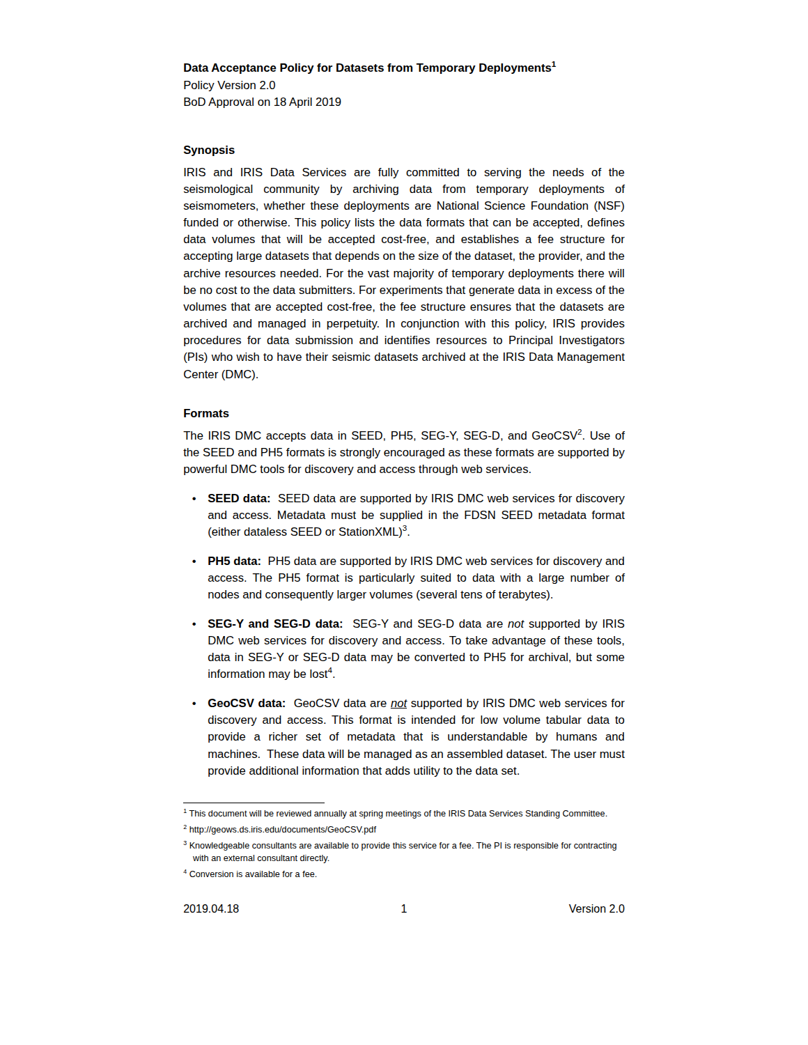Data Acceptance Policy for Datasets from Temporary Deployments1
Policy Version 2.0
BoD Approval on 18 April 2019
Synopsis
IRIS and IRIS Data Services are fully committed to serving the needs of the seismological community by archiving data from temporary deployments of seismometers, whether these deployments are National Science Foundation (NSF) funded or otherwise. This policy lists the data formats that can be accepted, defines data volumes that will be accepted cost-free, and establishes a fee structure for accepting large datasets that depends on the size of the dataset, the provider, and the archive resources needed. For the vast majority of temporary deployments there will be no cost to the data submitters. For experiments that generate data in excess of the volumes that are accepted cost-free, the fee structure ensures that the datasets are archived and managed in perpetuity. In conjunction with this policy, IRIS provides procedures for data submission and identifies resources to Principal Investigators (PIs) who wish to have their seismic datasets archived at the IRIS Data Management Center (DMC).
Formats
The IRIS DMC accepts data in SEED, PH5, SEG-Y, SEG-D, and GeoCSV2. Use of the SEED and PH5 formats is strongly encouraged as these formats are supported by powerful DMC tools for discovery and access through web services.
SEED data: SEED data are supported by IRIS DMC web services for discovery and access. Metadata must be supplied in the FDSN SEED metadata format (either dataless SEED or StationXML)3.
PH5 data: PH5 data are supported by IRIS DMC web services for discovery and access. The PH5 format is particularly suited to data with a large number of nodes and consequently larger volumes (several tens of terabytes).
SEG-Y and SEG-D data: SEG-Y and SEG-D data are not supported by IRIS DMC web services for discovery and access. To take advantage of these tools, data in SEG-Y or SEG-D data may be converted to PH5 for archival, but some information may be lost4.
GeoCSV data: GeoCSV data are not supported by IRIS DMC web services for discovery and access. This format is intended for low volume tabular data to provide a richer set of metadata that is understandable by humans and machines. These data will be managed as an assembled dataset. The user must provide additional information that adds utility to the data set.
1 This document will be reviewed annually at spring meetings of the IRIS Data Services Standing Committee.
2 http://geows.ds.iris.edu/documents/GeoCSV.pdf
3 Knowledgeable consultants are available to provide this service for a fee. The PI is responsible for contracting with an external consultant directly.
4 Conversion is available for a fee.
2019.04.18
1
Version 2.0